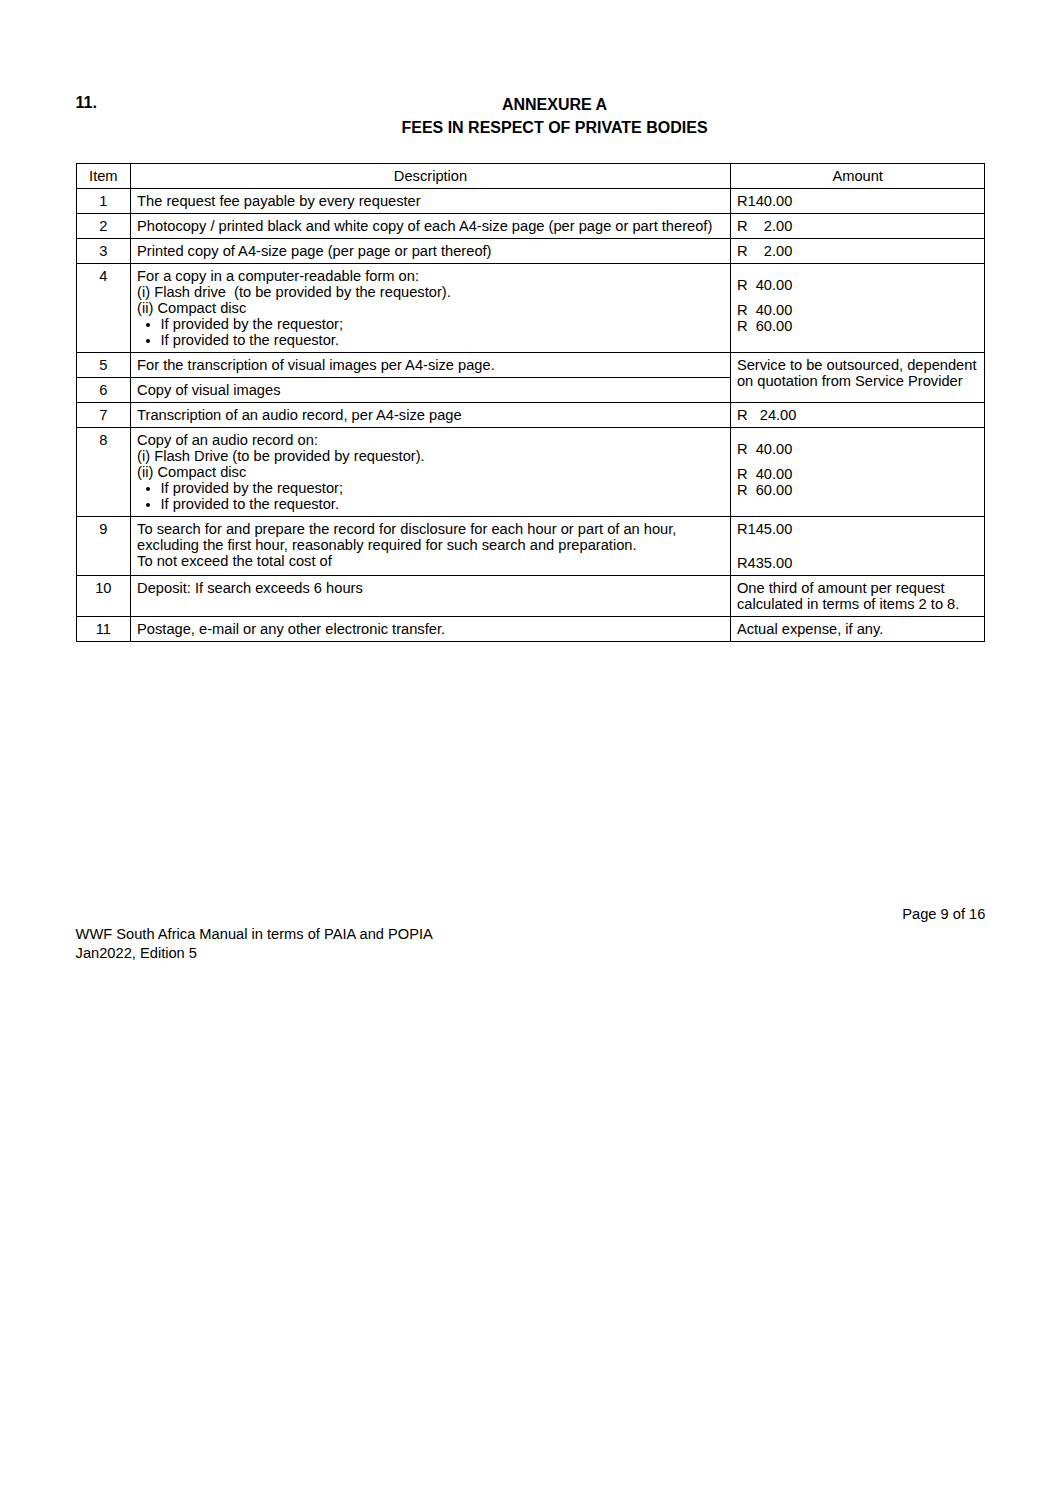11.
ANNEXURE A
FEES IN RESPECT OF PRIVATE BODIES
| Item | Description | Amount |
| --- | --- | --- |
| 1 | The request fee payable by every requester | R140.00 |
| 2 | Photocopy / printed black and white copy of each A4-size page (per page or part thereof) | R 2.00 |
| 3 | Printed copy of A4-size page (per page or part thereof) | R 2.00 |
| 4 | For a copy in a computer-readable form on: (i) Flash drive (to be provided by the requestor). (ii) Compact disc If provided by the requestor; If provided to the requestor. | R 40.00 R 40.00 R 60.00 |
| 5 | For the transcription of visual images per A4-size page. | Service to be outsourced, dependent on quotation from Service Provider |
| 6 | Copy of visual images |
| 7 | Transcription of an audio record, per A4-size page | R 24.00 |
| 8 | Copy of an audio record on: (i) Flash Drive (to be provided by requestor). (ii) Compact disc If provided by the requestor; If provided to the requestor. | R 40.00 R 40.00 R 60.00 |
| 9 | To search for and prepare the record for disclosure for each hour or part of an hour, excluding the first hour, reasonably required for such search and preparation. To not exceed the total cost of | R145.00 R435.00 |
| 10 | Deposit: If search exceeds 6 hours | One third of amount per request calculated in terms of items 2 to 8. |
| 11 | Postage, e-mail or any other electronic transfer. | Actual expense, if any. |
Page 9 of 16
WWF South Africa Manual in terms of PAIA and POPIA
Jan2022, Edition 5